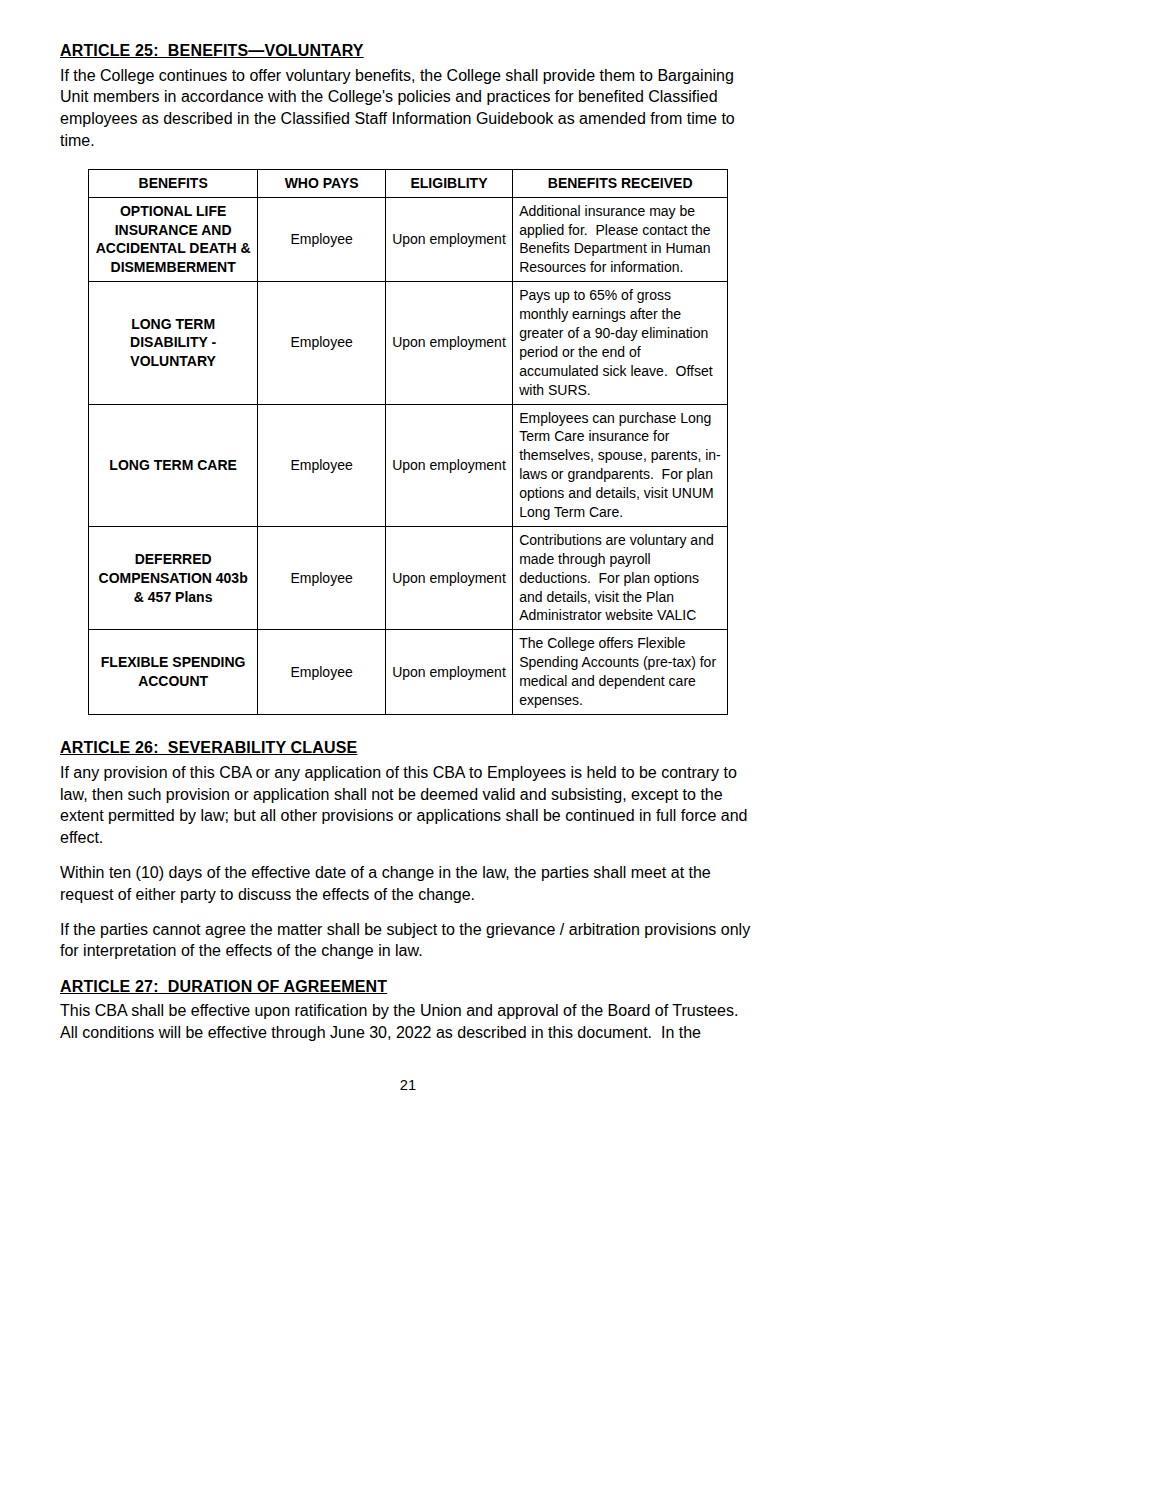ARTICLE 25: BENEFITS—VOLUNTARY
If the College continues to offer voluntary benefits, the College shall provide them to Bargaining Unit members in accordance with the College's policies and practices for benefited Classified employees as described in the Classified Staff Information Guidebook as amended from time to time.
| BENEFITS | WHO PAYS | ELIGIBLITY | BENEFITS RECEIVED |
| --- | --- | --- | --- |
| OPTIONAL LIFE INSURANCE AND ACCIDENTAL DEATH & DISMEMBERMENT | Employee | Upon employment | Additional insurance may be applied for. Please contact the Benefits Department in Human Resources for information. |
| LONG TERM DISABILITY - VOLUNTARY | Employee | Upon employment | Pays up to 65% of gross monthly earnings after the greater of a 90-day elimination period or the end of accumulated sick leave. Offset with SURS. |
| LONG TERM CARE | Employee | Upon employment | Employees can purchase Long Term Care insurance for themselves, spouse, parents, in-laws or grandparents. For plan options and details, visit UNUM Long Term Care. |
| DEFERRED COMPENSATION 403b & 457 Plans | Employee | Upon employment | Contributions are voluntary and made through payroll deductions. For plan options and details, visit the Plan Administrator website VALIC |
| FLEXIBLE SPENDING ACCOUNT | Employee | Upon employment | The College offers Flexible Spending Accounts (pre-tax) for medical and dependent care expenses. |
ARTICLE 26: SEVERABILITY CLAUSE
If any provision of this CBA or any application of this CBA to Employees is held to be contrary to law, then such provision or application shall not be deemed valid and subsisting, except to the extent permitted by law; but all other provisions or applications shall be continued in full force and effect.
Within ten (10) days of the effective date of a change in the law, the parties shall meet at the request of either party to discuss the effects of the change.
If the parties cannot agree the matter shall be subject to the grievance / arbitration provisions only for interpretation of the effects of the change in law.
ARTICLE 27: DURATION OF AGREEMENT
This CBA shall be effective upon ratification by the Union and approval of the Board of Trustees. All conditions will be effective through June 30, 2022 as described in this document. In the
21